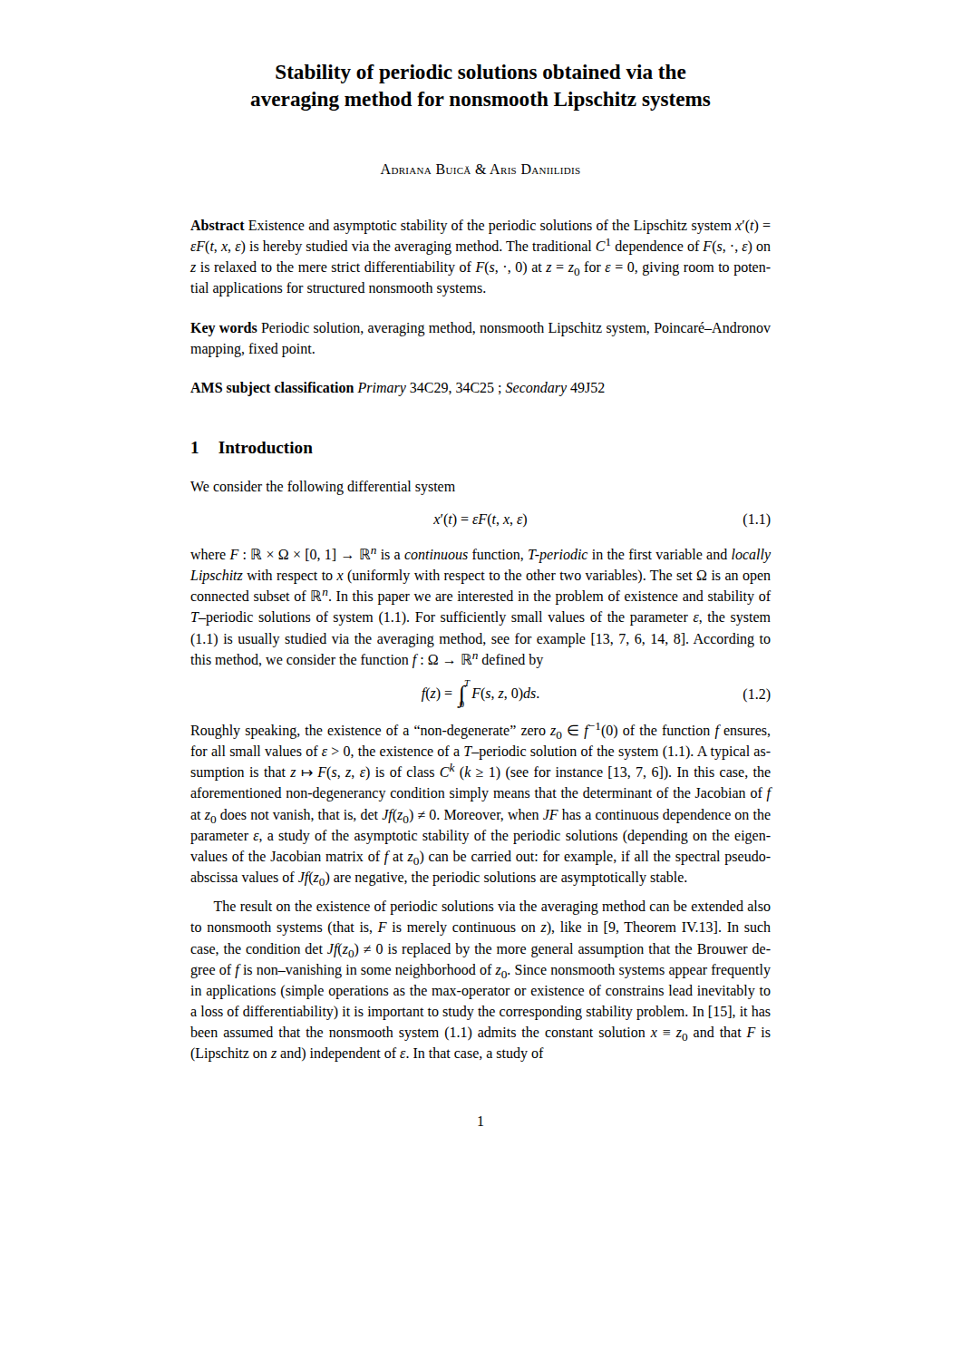Stability of periodic solutions obtained via the
averaging method for nonsmooth Lipschitz systems
Adriana Buică & Aris Daniilidis
Abstract Existence and asymptotic stability of the periodic solutions of the Lipschitz system x′(t) = εF(t, x, ε) is hereby studied via the averaging method. The traditional C1 dependence of F(s, ·, ε) on z is relaxed to the mere strict differentiability of F(s, ·, 0) at z = z0 for ε = 0, giving room to potential applications for structured nonsmooth systems.
Key words Periodic solution, averaging method, nonsmooth Lipschitz system, Poincaré–Andronov mapping, fixed point.
AMS subject classification Primary 34C29, 34C25 ; Secondary 49J52
1 Introduction
We consider the following differential system
x′(t) = εF(t, x, ε) (1.1)
where F : ℝ × Ω × [0, 1] → ℝn is a continuous function, T-periodic in the first variable and locally Lipschitz with respect to x (uniformly with respect to the other two variables). The set Ω is an open connected subset of ℝn. In this paper we are interested in the problem of existence and stability of T–periodic solutions of system (1.1). For sufficiently small values of the parameter ε, the system (1.1) is usually studied via the averaging method, see for example [13, 7, 6, 14, 8]. According to this method, we consider the function f : Ω → ℝn defined by
f(z) = ∫T 0 F(s, z, 0)ds. (1.2)
Roughly speaking, the existence of a “non-degenerate” zero z0 ∈ f−1(0) of the function f ensures, for all small values of ε > 0, the existence of a T–periodic solution of the system (1.1). A typical assumption is that z ↦ F(s, z, ε) is of class Ck (k ≥ 1) (see for instance [13, 7, 6]). In this case, the aforementioned non-degenerancy condition simply means that the determinant of the Jacobian of f at z0 does not vanish, that is, det Jf(z0) ≠ 0. Moreover, when JF has a continuous dependence on the parameter ε, a study of the asymptotic stability of the periodic solutions (depending on the eigenvalues of the Jacobian matrix of f at z0) can be carried out: for example, if all the spectral pseudo-abscissa values of Jf(z0) are negative, the periodic solutions are asymptotically stable.
The result on the existence of periodic solutions via the averaging method can be extended also to nonsmooth systems (that is, F is merely continuous on z), like in [9, Theorem IV.13]. In such case, the condition det Jf(z0) ≠ 0 is replaced by the more general assumption that the Brouwer degree of f is non–vanishing in some neighborhood of z0. Since nonsmooth systems appear frequently in applications (simple operations as the max-operator or existence of constrains lead inevitably to a loss of differentiability) it is important to study the corresponding stability problem. In [15], it has been assumed that the nonsmooth system (1.1) admits the constant solution x ≡ z0 and that F is (Lipschitz on z and) independent of ε. In that case, a study of
1